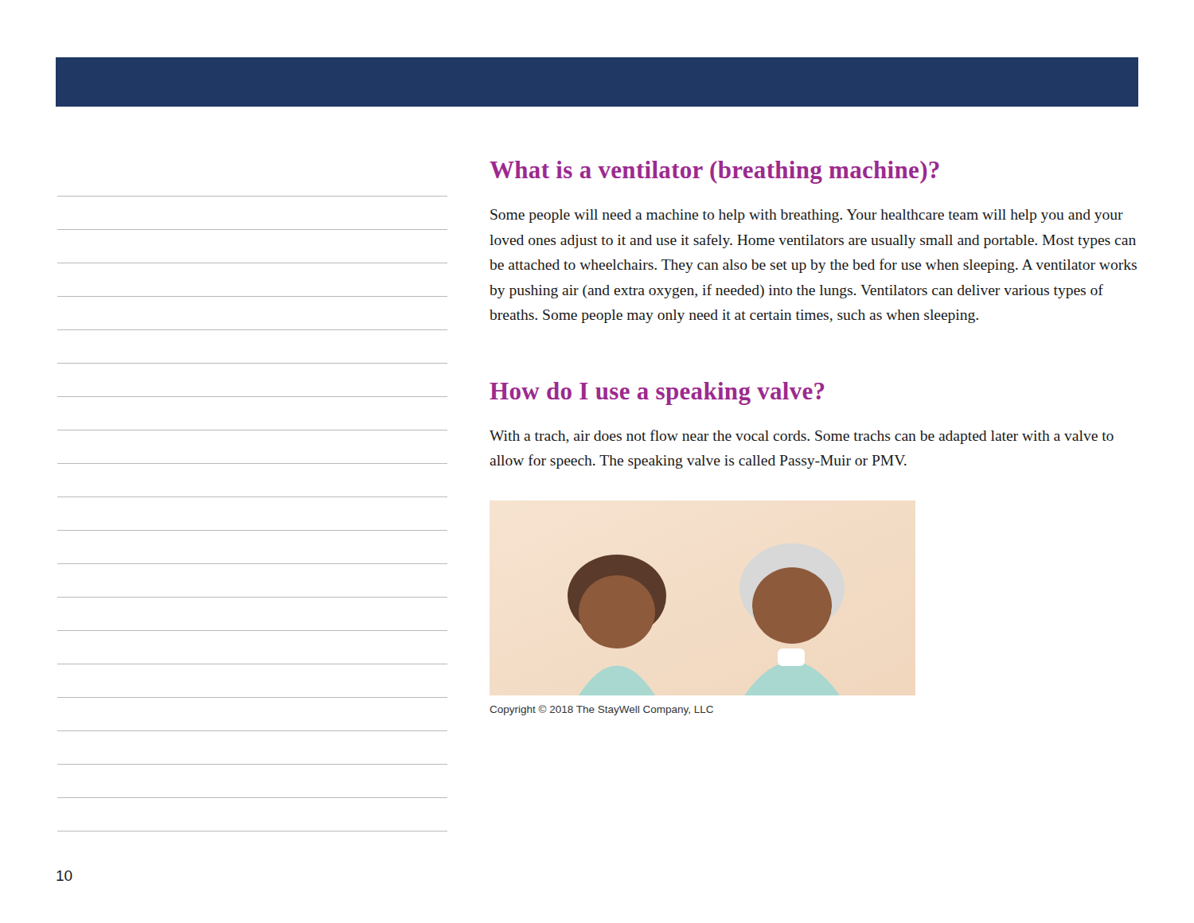What is a ventilator (breathing machine)?
Some people will need a machine to help with breathing. Your healthcare team will help you and your loved ones adjust to it and use it safely. Home ventilators are usually small and portable. Most types can be attached to wheelchairs. They can also be set up by the bed for use when sleeping. A ventilator works by pushing air (and extra oxygen, if needed) into the lungs. Ventilators can deliver various types of breaths. Some people may only need it at certain times, such as when sleeping.
How do I use a speaking valve?
With a trach, air does not flow near the vocal cords. Some trachs can be adapted later with a valve to allow for speech. The speaking valve is called Passy-Muir or PMV.
Copyright © 2018 The StayWell Company, LLC
10